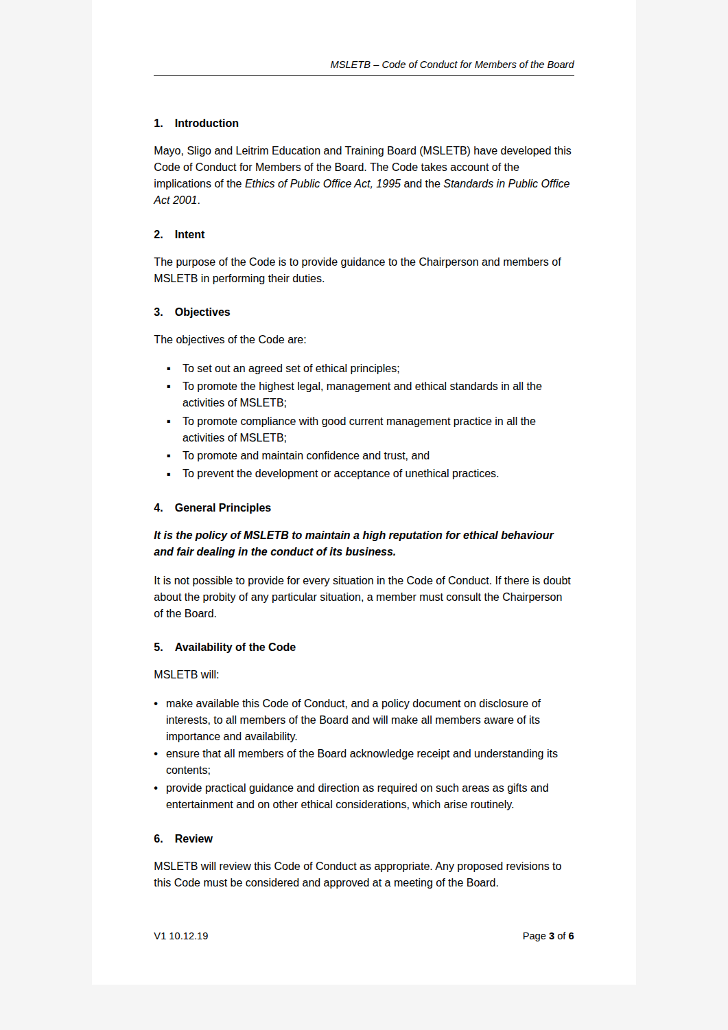MSLETB – Code of Conduct for Members of the Board
1. Introduction
Mayo, Sligo and Leitrim Education and Training Board (MSLETB) have developed this Code of Conduct for Members of the Board. The Code takes account of the implications of the Ethics of Public Office Act, 1995 and the Standards in Public Office Act 2001.
2. Intent
The purpose of the Code is to provide guidance to the Chairperson and members of MSLETB in performing their duties.
3. Objectives
The objectives of the Code are:
To set out an agreed set of ethical principles;
To promote the highest legal, management and ethical standards in all the activities of MSLETB;
To promote compliance with good current management practice in all the activities of MSLETB;
To promote and maintain confidence and trust, and
To prevent the development or acceptance of unethical practices.
4. General Principles
It is the policy of MSLETB to maintain a high reputation for ethical behaviour and fair dealing in the conduct of its business.
It is not possible to provide for every situation in the Code of Conduct. If there is doubt about the probity of any particular situation, a member must consult the Chairperson of the Board.
5. Availability of the Code
MSLETB will:
make available this Code of Conduct, and a policy document on disclosure of interests, to all members of the Board and will make all members aware of its importance and availability.
ensure that all members of the Board acknowledge receipt and understanding its contents;
provide practical guidance and direction as required on such areas as gifts and entertainment and on other ethical considerations, which arise routinely.
6. Review
MSLETB will review this Code of Conduct as appropriate. Any proposed revisions to this Code must be considered and approved at a meeting of the Board.
V1 10.12.19
Page 3 of 6